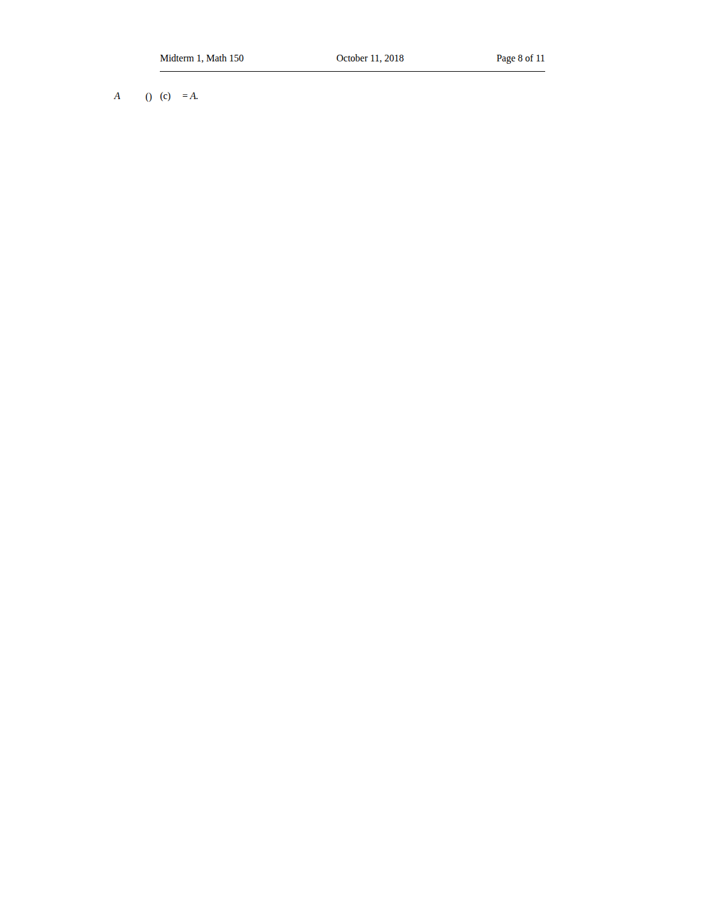Midterm 1, Math 150 October 11, 2018 Page 8 of 11
(c) ( A) = A.